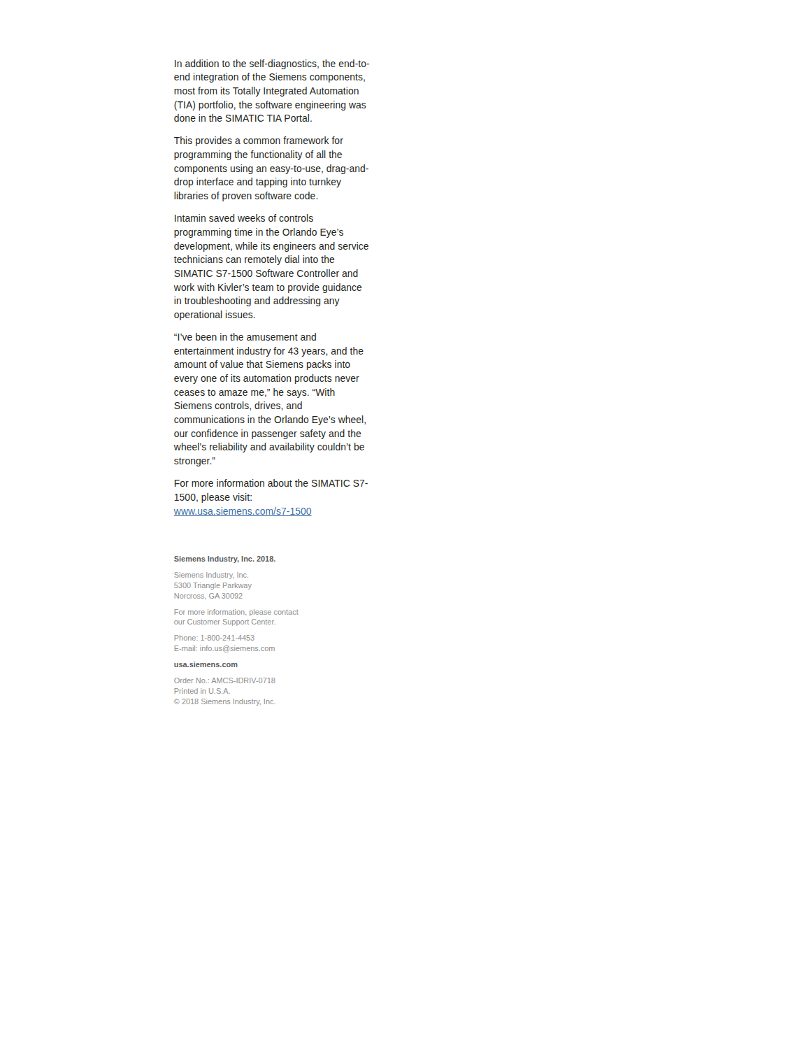In addition to the self-diagnostics, the end-to-end integration of the Siemens components, most from its Totally Integrated Automation (TIA) portfolio, the software engineering was done in the SIMATIC TIA Portal.
This provides a common framework for programming the functionality of all the components using an easy-to-use, drag-and-drop interface and tapping into turnkey libraries of proven software code.
Intamin saved weeks of controls programming time in the Orlando Eye’s development, while its engineers and service technicians can remotely dial into the SIMATIC S7-1500 Software Controller and work with Kivler’s team to provide guidance in troubleshooting and addressing any operational issues.
“I’ve been in the amusement and entertainment industry for 43 years, and the amount of value that Siemens packs into every one of its automation products never ceases to amaze me,” he says. “With Siemens controls, drives, and communications in the Orlando Eye’s wheel, our confidence in passenger safety and the wheel’s reliability and availability couldn’t be stronger.”
For more information about the SIMATIC S7-1500, please visit:
www.usa.siemens.com/s7-1500
Siemens Industry, Inc. 2018.
Siemens Industry, Inc.
5300 Triangle Parkway
Norcross, GA 30092
For more information, please contact
our Customer Support Center.
Phone: 1-800-241-4453
E-mail: info.us@siemens.com
usa.siemens.com
Order No.: AMCS-IDRIV-0718
Printed in U.S.A.
© 2018 Siemens Industry, Inc.